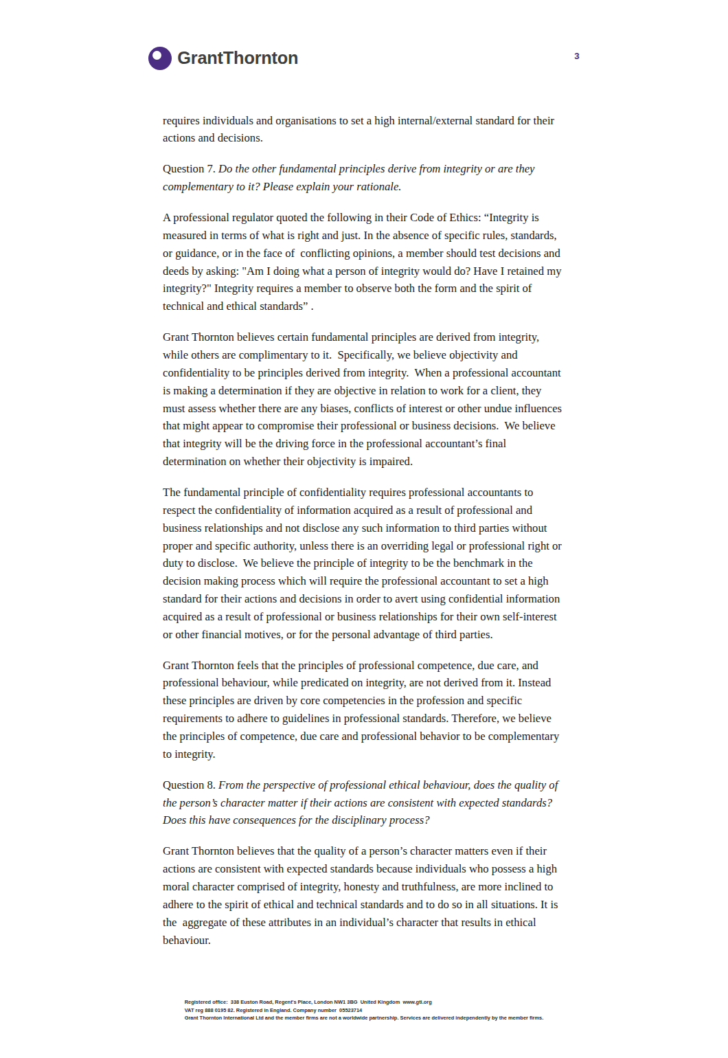GrantThornton
3
requires individuals and organisations to set a high internal/external standard for their actions and decisions.
Question 7. Do the other fundamental principles derive from integrity or are they complementary to it? Please explain your rationale.
A professional regulator quoted the following in their Code of Ethics: “Integrity is measured in terms of what is right and just. In the absence of specific rules, standards, or guidance, or in the face of conflicting opinions, a member should test decisions and deeds by asking: "Am I doing what a person of integrity would do? Have I retained my integrity?" Integrity requires a member to observe both the form and the spirit of technical and ethical standards” .
Grant Thornton believes certain fundamental principles are derived from integrity, while others are complimentary to it. Specifically, we believe objectivity and confidentiality to be principles derived from integrity. When a professional accountant is making a determination if they are objective in relation to work for a client, they must assess whether there are any biases, conflicts of interest or other undue influences that might appear to compromise their professional or business decisions. We believe that integrity will be the driving force in the professional accountant’s final determination on whether their objectivity is impaired.
The fundamental principle of confidentiality requires professional accountants to respect the confidentiality of information acquired as a result of professional and business relationships and not disclose any such information to third parties without proper and specific authority, unless there is an overriding legal or professional right or duty to disclose. We believe the principle of integrity to be the benchmark in the decision making process which will require the professional accountant to set a high standard for their actions and decisions in order to avert using confidential information acquired as a result of professional or business relationships for their own self-interest or other financial motives, or for the personal advantage of third parties.
Grant Thornton feels that the principles of professional competence, due care, and professional behaviour, while predicated on integrity, are not derived from it. Instead these principles are driven by core competencies in the profession and specific requirements to adhere to guidelines in professional standards. Therefore, we believe the principles of competence, due care and professional behavior to be complementary to integrity.
Question 8. From the perspective of professional ethical behaviour, does the quality of the person’s character matter if their actions are consistent with expected standards? Does this have consequences for the disciplinary process?
Grant Thornton believes that the quality of a person’s character matters even if their actions are consistent with expected standards because individuals who possess a high moral character comprised of integrity, honesty and truthfulness, are more inclined to adhere to the spirit of ethical and technical standards and to do so in all situations. It is the aggregate of these attributes in an individual’s character that results in ethical behaviour.
Registered office: 338 Euston Road, Regent's Place, London NW1 3BG United Kingdom www.gti.org VAT reg 888 0195 82. Registered in England. Company number 05523714 Grant Thornton International Ltd and the member firms are not a worldwide partnership. Services are delivered independently by the member firms.